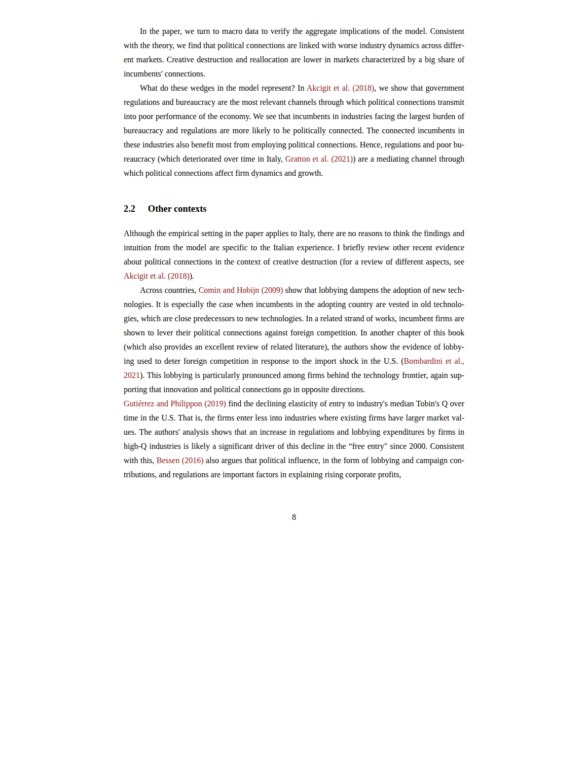In the paper, we turn to macro data to verify the aggregate implications of the model. Consistent with the theory, we find that political connections are linked with worse industry dynamics across different markets. Creative destruction and reallocation are lower in markets characterized by a big share of incumbents' connections.
What do these wedges in the model represent? In Akcigit et al. (2018), we show that government regulations and bureaucracy are the most relevant channels through which political connections transmit into poor performance of the economy. We see that incumbents in industries facing the largest burden of bureaucracy and regulations are more likely to be politically connected. The connected incumbents in these industries also benefit most from employing political connections. Hence, regulations and poor bureaucracy (which deteriorated over time in Italy, Gratton et al. (2021)) are a mediating channel through which political connections affect firm dynamics and growth.
2.2 Other contexts
Although the empirical setting in the paper applies to Italy, there are no reasons to think the findings and intuition from the model are specific to the Italian experience. I briefly review other recent evidence about political connections in the context of creative destruction (for a review of different aspects, see Akcigit et al. (2018)).
Across countries, Comin and Hobijn (2009) show that lobbying dampens the adoption of new technologies. It is especially the case when incumbents in the adopting country are vested in old technologies, which are close predecessors to new technologies. In a related strand of works, incumbent firms are shown to lever their political connections against foreign competition. In another chapter of this book (which also provides an excellent review of related literature), the authors show the evidence of lobbying used to deter foreign competition in response to the import shock in the U.S. (Bombardini et al., 2021). This lobbying is particularly pronounced among firms behind the technology frontier, again supporting that innovation and political connections go in opposite directions.
Gutiérrez and Philippon (2019) find the declining elasticity of entry to industry's median Tobin's Q over time in the U.S. That is, the firms enter less into industries where existing firms have larger market values. The authors' analysis shows that an increase in regulations and lobbying expenditures by firms in high-Q industries is likely a significant driver of this decline in the “free entry" since 2000. Consistent with this, Bessen (2016) also argues that political influence, in the form of lobbying and campaign contributions, and regulations are important factors in explaining rising corporate profits,
8